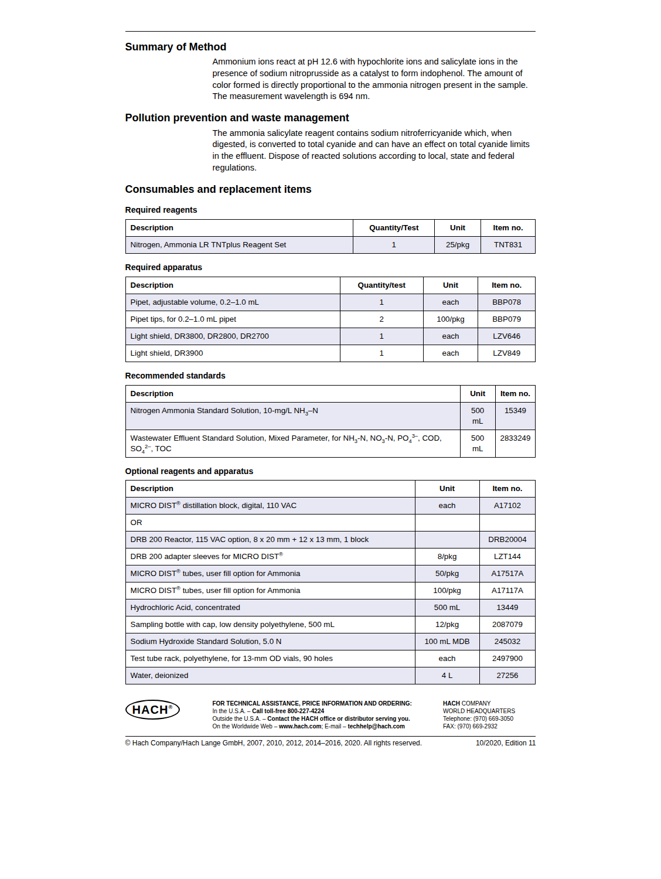Summary of Method
Ammonium ions react at pH 12.6 with hypochlorite ions and salicylate ions in the presence of sodium nitroprusside as a catalyst to form indophenol. The amount of color formed is directly proportional to the ammonia nitrogen present in the sample. The measurement wavelength is 694 nm.
Pollution prevention and waste management
The ammonia salicylate reagent contains sodium nitroferricyanide which, when digested, is converted to total cyanide and can have an effect on total cyanide limits in the effluent. Dispose of reacted solutions according to local, state and federal regulations.
Consumables and replacement items
Required reagents
| Description | Quantity/Test | Unit | Item no. |
| --- | --- | --- | --- |
| Nitrogen, Ammonia LR TNTplus Reagent Set | 1 | 25/pkg | TNT831 |
Required apparatus
| Description | Quantity/test | Unit | Item no. |
| --- | --- | --- | --- |
| Pipet, adjustable volume, 0.2–1.0 mL | 1 | each | BBP078 |
| Pipet tips, for 0.2–1.0 mL pipet | 2 | 100/pkg | BBP079 |
| Light shield, DR3800, DR2800, DR2700 | 1 | each | LZV646 |
| Light shield, DR3900 | 1 | each | LZV849 |
Recommended standards
| Description | Unit | Item no. |
| --- | --- | --- |
| Nitrogen Ammonia Standard Solution, 10-mg/L NH 3 –N | 500 mL | 15349 |
| Wastewater Effluent Standard Solution, Mixed Parameter, for NH 3 -N, NO 3 -N, PO 4 3– , COD, SO 4 2– , TOC | 500 mL | 2833249 |
Optional reagents and apparatus
| Description | Unit | Item no. |
| --- | --- | --- |
| MICRO DIST ® distillation block, digital, 110 VAC | each | A17102 |
| OR | | |
| DRB 200 Reactor, 115 VAC option, 8 x 20 mm + 12 x 13 mm, 1 block | | DRB20004 |
| DRB 200 adapter sleeves for MICRO DIST ® | 8/pkg | LZT144 |
| MICRO DIST ® tubes, user fill option for Ammonia | 50/pkg | A17517A |
| MICRO DIST ® tubes, user fill option for Ammonia | 100/pkg | A17117A |
| Hydrochloric Acid, concentrated | 500 mL | 13449 |
| Sampling bottle with cap, low density polyethylene, 500 mL | 12/pkg | 2087079 |
| Sodium Hydroxide Standard Solution, 5.0 N | 100 mL MDB | 245032 |
| Test tube rack, polyethylene, for 13-mm OD vials, 90 holes | each | 2497900 |
| Water, deionized | 4 L | 27256 |
| HACH ® | FOR TECHNICAL ASSISTANCE, PRICE INFORMATION AND ORDERING: In the U.S.A. – Call toll-free 800-227-4224 Outside the U.S.A. – Contact the HACH office or distributor serving you. On the Worldwide Web – www.hach.com ; E-mail – techhelp@hach.com | HACH COMPANY WORLD HEADQUARTERS Telephone: (970) 669-3050 FAX: (970) 669-2932 |
© Hach Company/Hach Lange GmbH, 2007, 2010, 2012, 2014–2016, 2020. All rights reserved. 10/2020, Edition 11